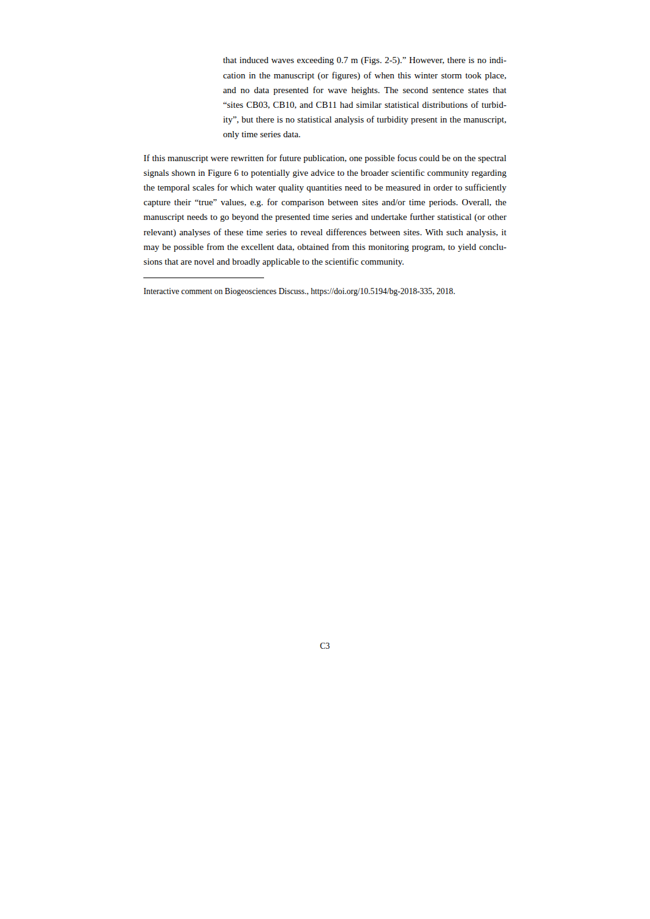that induced waves exceeding 0.7 m (Figs. 2-5).” However, there is no indication in the manuscript (or figures) of when this winter storm took place, and no data presented for wave heights. The second sentence states that “sites CB03, CB10, and CB11 had similar statistical distributions of turbidity”, but there is no statistical analysis of turbidity present in the manuscript, only time series data.
If this manuscript were rewritten for future publication, one possible focus could be on the spectral signals shown in Figure 6 to potentially give advice to the broader scientific community regarding the temporal scales for which water quality quantities need to be measured in order to sufficiently capture their “true” values, e.g. for comparison between sites and/or time periods. Overall, the manuscript needs to go beyond the presented time series and undertake further statistical (or other relevant) analyses of these time series to reveal differences between sites. With such analysis, it may be possible from the excellent data, obtained from this monitoring program, to yield conclusions that are novel and broadly applicable to the scientific community.
Interactive comment on Biogeosciences Discuss., https://doi.org/10.5194/bg-2018-335, 2018.
C3